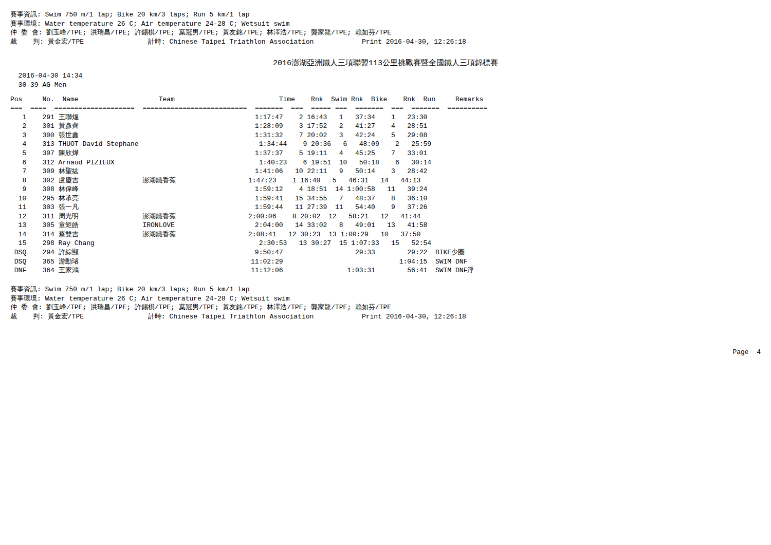賽事資訊: Swim 750 m/1 lap; Bike 20 km/3 laps; Run 5 km/1 lap
賽事環境: Water temperature 26 C; Air temperature 24-28 C; Wetsuit swim
仲 委 會: 劉玉峰/TPE; 洪瑞昌/TPE; 許錫棋/TPE; 葉冠男/TPE; 黃友銘/TPE; 林澤浩/TPE; 龔家龍/TPE; 賴如芬/TPE
裁    判: 黃金宏/TPE                計時: Chinese Taipei Triathlon Association            Print 2016-04-30, 12:26:18
2016澎湖亞洲鐵人三項聯盟113公里挑戰賽暨全國鐵人三項錦標賽
  2016-04-30 14:34
  30-39 AG Men
Pos     No.  Name                    Team                          Time    Rnk  Swim Rnk  Bike    Rnk  Run     Remarks
===  ====  ====================  ==========================  =======  ===  ===== ===  =======  ===  =======  ==========
   1    291 王聯煌                                            1:17:47    2 16:43   1   37:34    1   23:30
   2    301 黃彥齊                                            1:28:09    3 17:52   2   41:27    4   28:51
   3    300 張世鑫                                            1:31:32    7 20:02   3   42:24    5   29:08
   4    313 THUOT David Stephane                              1:34:44    9 20:36   6   48:09    2   25:59
   5    307 陳欣燁                                            1:37:37    5 19:11   4   45:25    7   33:01
   6    312 Arnaud PIZIEUX                                    1:40:23    6 19:51  10   50:18    6   30:14
   7    309 林聖紘                                            1:41:06   10 22:11   9   50:14    3   28:42
   8    302 盧慶吉                澎湖鐵香蕉                  1:47:23    1 16:40   5   46:31   14   44:13
   9    308 林偉峰                                            1:59:12    4 18:51  14 1:00:58   11   39:24
  10    295 林承亮                                            1:59:41   15 34:55   7   48:37    8   36:10
  11    303 張一凡                                            1:59:44   11 27:39  11   54:40    9   37:26
  12    311 周光明                澎湖鐵香蕉                  2:00:06    8 20:02  12   58:21   12   41:44
  13    305 童矩皓                IRONLOVE                    2:04:00   14 33:02   8   49:01   13   41:58
  14    314 蔡雙吉                澎湖鐵香蕉                  2:08:41   12 30:23  13 1:00:29   10   37:50
  15    298 Ray Chang                                         2:30:53   13 30:27  15 1:07:33   15   52:54
 DSQ    294 許綜顯                                            9:50:47                  29:33        29:22  BIKE少圈
 DSQ    365 游勳璿                                           11:02:29                             1:04:15  SWIM DNF
 DNF    364 王家鴻                                           11:12:06                1:03:31        56:41  SWIM DNF浮
賽事資訊: Swim 750 m/1 lap; Bike 20 km/3 laps; Run 5 km/1 lap
賽事環境: Water temperature 26 C; Air temperature 24-28 C; Wetsuit swim
仲 委 會: 劉玉峰/TPE; 洪瑞昌/TPE; 許錫棋/TPE; 葉冠男/TPE; 黃友銘/TPE; 林澤浩/TPE; 龔家龍/TPE; 賴如芬/TPE
裁    判: 黃金宏/TPE                計時: Chinese Taipei Triathlon Association            Print 2016-04-30, 12:26:18
Page  4